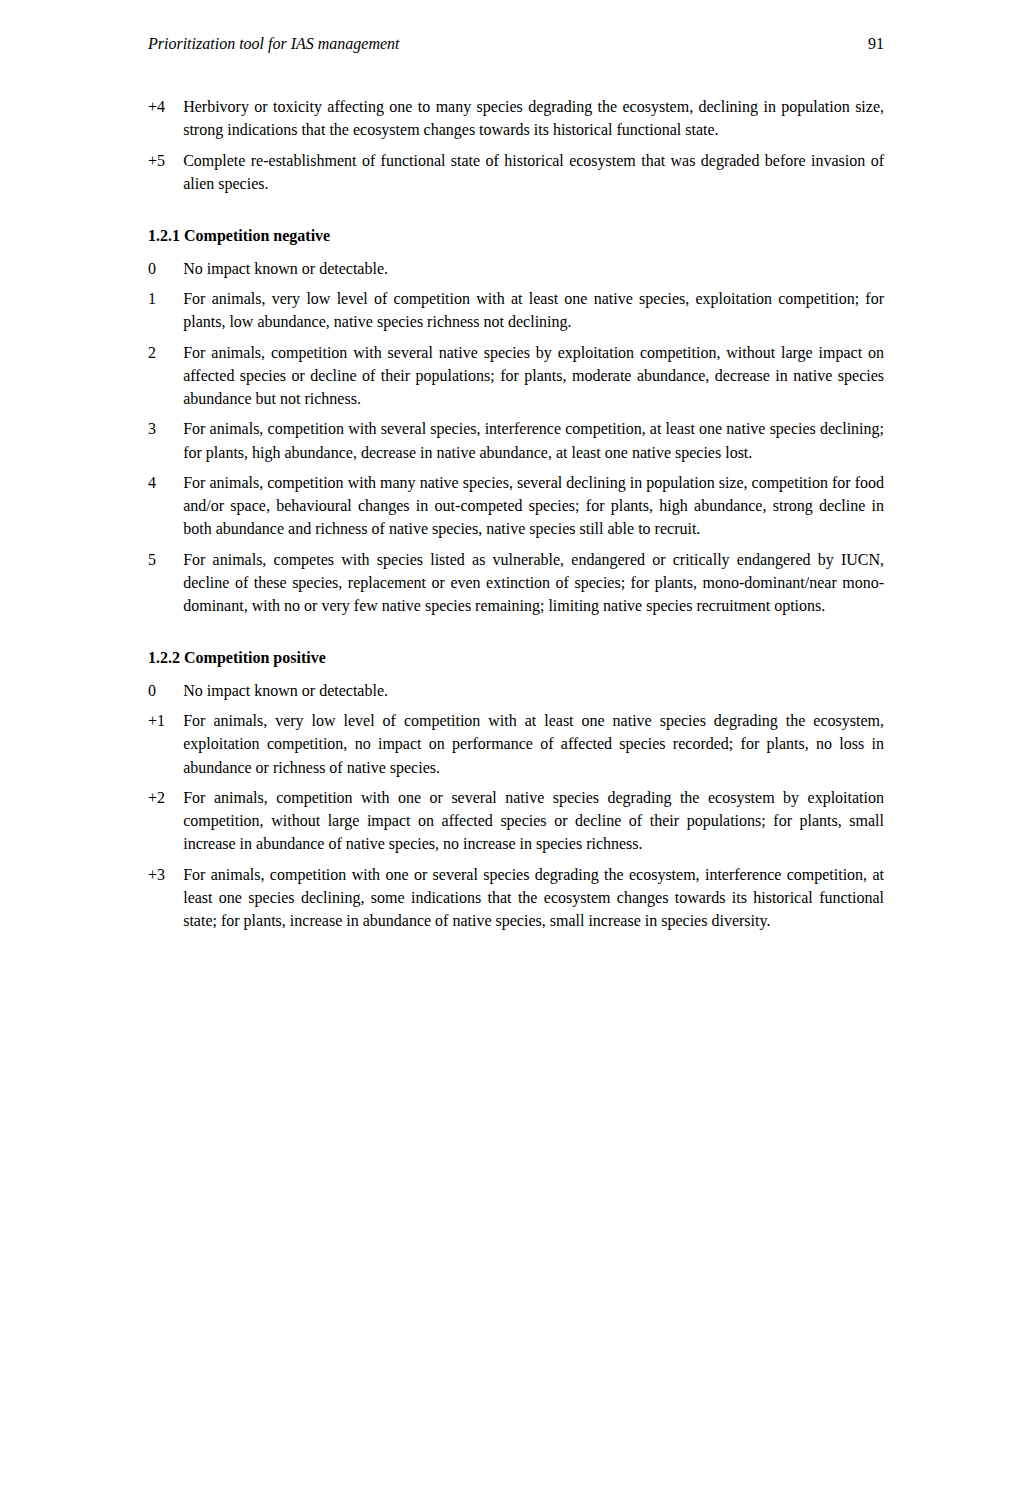Prioritization tool for IAS management 91
+4
Herbivory or toxicity affecting one to many species degrading the ecosystem, declining in population size, strong indications that the ecosystem changes towards its historical functional state.
+5
Complete re-establishment of functional state of historical ecosystem that was degraded before invasion of alien species.
1.2.1 Competition negative
0
No impact known or detectable.
1
For animals, very low level of competition with at least one native species, exploitation competition; for plants, low abundance, native species richness not declining.
2
For animals, competition with several native species by exploitation competition, without large impact on affected species or decline of their populations; for plants, moderate abundance, decrease in native species abundance but not richness.
3
For animals, competition with several species, interference competition, at least one native species declining; for plants, high abundance, decrease in native abundance, at least one native species lost.
4
For animals, competition with many native species, several declining in population size, competition for food and/or space, behavioural changes in out-competed species; for plants, high abundance, strong decline in both abundance and richness of native species, native species still able to recruit.
5
For animals, competes with species listed as vulnerable, endangered or critically endangered by IUCN, decline of these species, replacement or even extinction of species; for plants, mono-dominant/near mono-dominant, with no or very few native species remaining; limiting native species recruitment options.
1.2.2 Competition positive
0
No impact known or detectable.
+1
For animals, very low level of competition with at least one native species degrading the ecosystem, exploitation competition, no impact on performance of affected species recorded; for plants, no loss in abundance or richness of native species.
+2
For animals, competition with one or several native species degrading the ecosystem by exploitation competition, without large impact on affected species or decline of their populations; for plants, small increase in abundance of native species, no increase in species richness.
+3
For animals, competition with one or several species degrading the ecosystem, interference competition, at least one species declining, some indications that the ecosystem changes towards its historical functional state; for plants, increase in abundance of native species, small increase in species diversity.